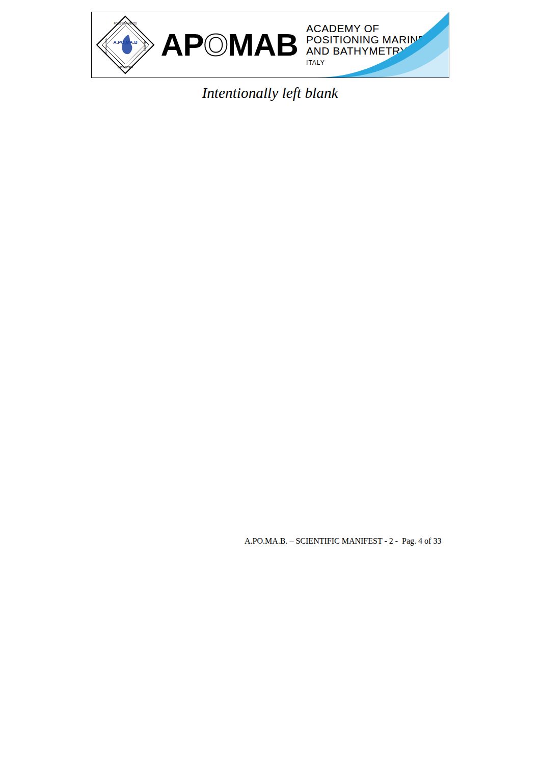A.PO.MA.B POSIZIONAMENTO ACCADEMIA MARINO BATIMETRIA
APOMAB
Academy of Positioning Marine
and Bathymetry
Italy
Intentionally left blank
A.PO.MA.B. – SCIENTIFIC MANIFEST - 2 - Pag. 4 of 33